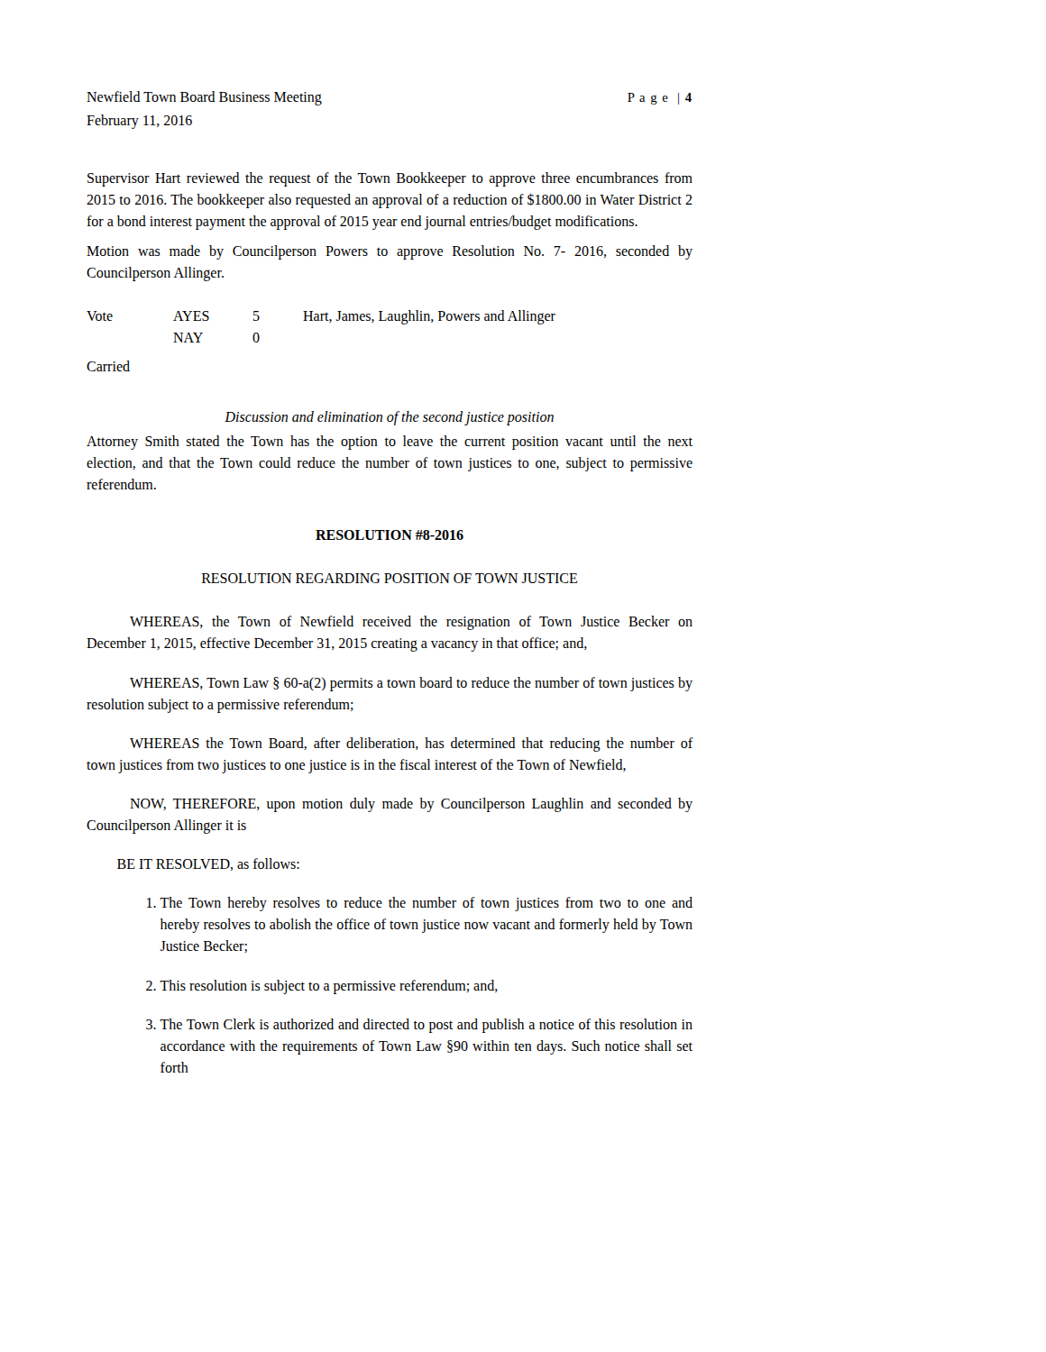Newfield Town Board Business Meeting
P a g e | 4
February 11, 2016
Supervisor Hart reviewed the request of the Town Bookkeeper to approve three encumbrances from 2015 to 2016. The bookkeeper also requested an approval of a reduction of $1800.00 in Water District 2 for a bond interest payment the approval of 2015 year end journal entries/budget modifications.
Motion was made by Councilperson Powers to approve Resolution No. 7- 2016, seconded by Councilperson Allinger.
| Vote | AYES | 5 | Hart, James, Laughlin, Powers and Allinger |
| | NAY | 0 | |
Carried
Discussion and elimination of the second justice position
Attorney Smith stated the Town has the option to leave the current position vacant until the next election, and that the Town could reduce the number of town justices to one, subject to permissive referendum.
RESOLUTION #8-2016
RESOLUTION REGARDING POSITION OF TOWN JUSTICE
WHEREAS, the Town of Newfield received the resignation of Town Justice Becker on December 1, 2015, effective December 31, 2015 creating a vacancy in that office; and,
WHEREAS, Town Law § 60-a(2) permits a town board to reduce the number of town justices by resolution subject to a permissive referendum;
WHEREAS the Town Board, after deliberation, has determined that reducing the number of town justices from two justices to one justice is in the fiscal interest of the Town of Newfield,
NOW, THEREFORE, upon motion duly made by Councilperson Laughlin and seconded by Councilperson Allinger it is
BE IT RESOLVED, as follows:
The Town hereby resolves to reduce the number of town justices from two to one and hereby resolves to abolish the office of town justice now vacant and formerly held by Town Justice Becker;
This resolution is subject to a permissive referendum; and,
The Town Clerk is authorized and directed to post and publish a notice of this resolution in accordance with the requirements of Town Law §90 within ten days. Such notice shall set forth